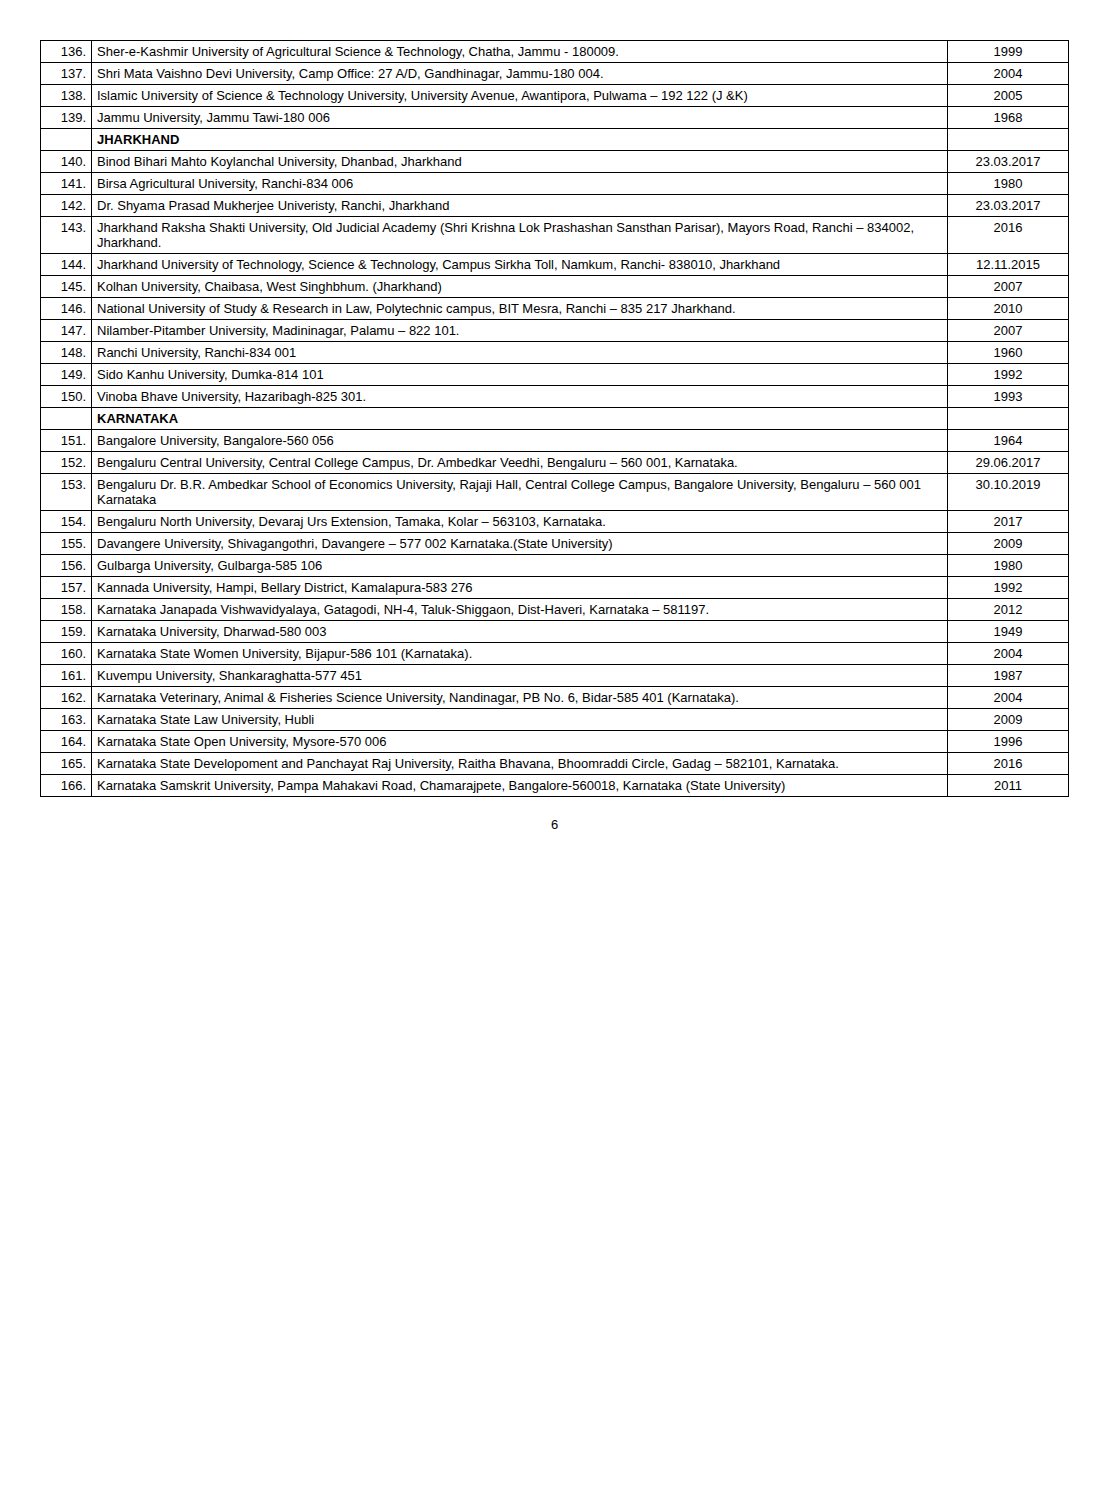| 136. | Sher-e-Kashmir University of Agricultural Science & Technology, Chatha, Jammu - 180009. | 1999 |
| 137. | Shri Mata Vaishno Devi University, Camp Office: 27 A/D, Gandhinagar, Jammu-180 004. | 2004 |
| 138. | Islamic University of Science & Technology University, University Avenue, Awantipora, Pulwama – 192 122 (J &K) | 2005 |
| 139. | Jammu University, Jammu Tawi-180 006 | 1968 |
| | JHARKHAND | |
| 140. | Binod Bihari Mahto Koylanchal University, Dhanbad, Jharkhand | 23.03.2017 |
| 141. | Birsa Agricultural University, Ranchi-834 006 | 1980 |
| 142. | Dr. Shyama Prasad Mukherjee Univeristy, Ranchi, Jharkhand | 23.03.2017 |
| 143. | Jharkhand Raksha Shakti University, Old Judicial Academy (Shri Krishna Lok Prashashan Sansthan Parisar), Mayors Road, Ranchi – 834002, Jharkhand. | 2016 |
| 144. | Jharkhand University of Technology, Science & Technology, Campus Sirkha Toll, Namkum, Ranchi- 838010, Jharkhand | 12.11.2015 |
| 145. | Kolhan University, Chaibasa, West Singhbhum. (Jharkhand) | 2007 |
| 146. | National University of Study & Research in Law, Polytechnic campus, BIT Mesra, Ranchi – 835 217 Jharkhand. | 2010 |
| 147. | Nilamber-Pitamber University, Madininagar, Palamu – 822 101. | 2007 |
| 148. | Ranchi University, Ranchi-834 001 | 1960 |
| 149. | Sido Kanhu University, Dumka-814 101 | 1992 |
| 150. | Vinoba Bhave University, Hazaribagh-825 301. | 1993 |
| | KARNATAKA | |
| 151. | Bangalore University, Bangalore-560 056 | 1964 |
| 152. | Bengaluru Central University, Central College Campus, Dr. Ambedkar Veedhi, Bengaluru – 560 001, Karnataka. | 29.06.2017 |
| 153. | Bengaluru Dr. B.R. Ambedkar School of Economics University, Rajaji Hall, Central College Campus, Bangalore University, Bengaluru – 560 001 Karnataka | 30.10.2019 |
| 154. | Bengaluru North University, Devaraj Urs Extension, Tamaka, Kolar – 563103, Karnataka. | 2017 |
| 155. | Davangere University, Shivagangothri, Davangere – 577 002 Karnataka.(State University) | 2009 |
| 156. | Gulbarga University, Gulbarga-585 106 | 1980 |
| 157. | Kannada University, Hampi, Bellary District, Kamalapura-583 276 | 1992 |
| 158. | Karnataka Janapada Vishwavidyalaya, Gatagodi, NH-4, Taluk-Shiggaon, Dist-Haveri, Karnataka – 581197. | 2012 |
| 159. | Karnataka University, Dharwad-580 003 | 1949 |
| 160. | Karnataka State Women University, Bijapur-586 101 (Karnataka). | 2004 |
| 161. | Kuvempu University, Shankaraghatta-577 451 | 1987 |
| 162. | Karnataka Veterinary, Animal & Fisheries Science University, Nandinagar, PB No. 6, Bidar-585 401 (Karnataka). | 2004 |
| 163. | Karnataka State Law University, Hubli | 2009 |
| 164. | Karnataka State Open University, Mysore-570 006 | 1996 |
| 165. | Karnataka State Developoment and Panchayat Raj University, Raitha Bhavana, Bhoomraddi Circle, Gadag – 582101, Karnataka. | 2016 |
| 166. | Karnataka Samskrit University, Pampa Mahakavi Road, Chamarajpete, Bangalore-560018, Karnataka (State University) | 2011 |
6